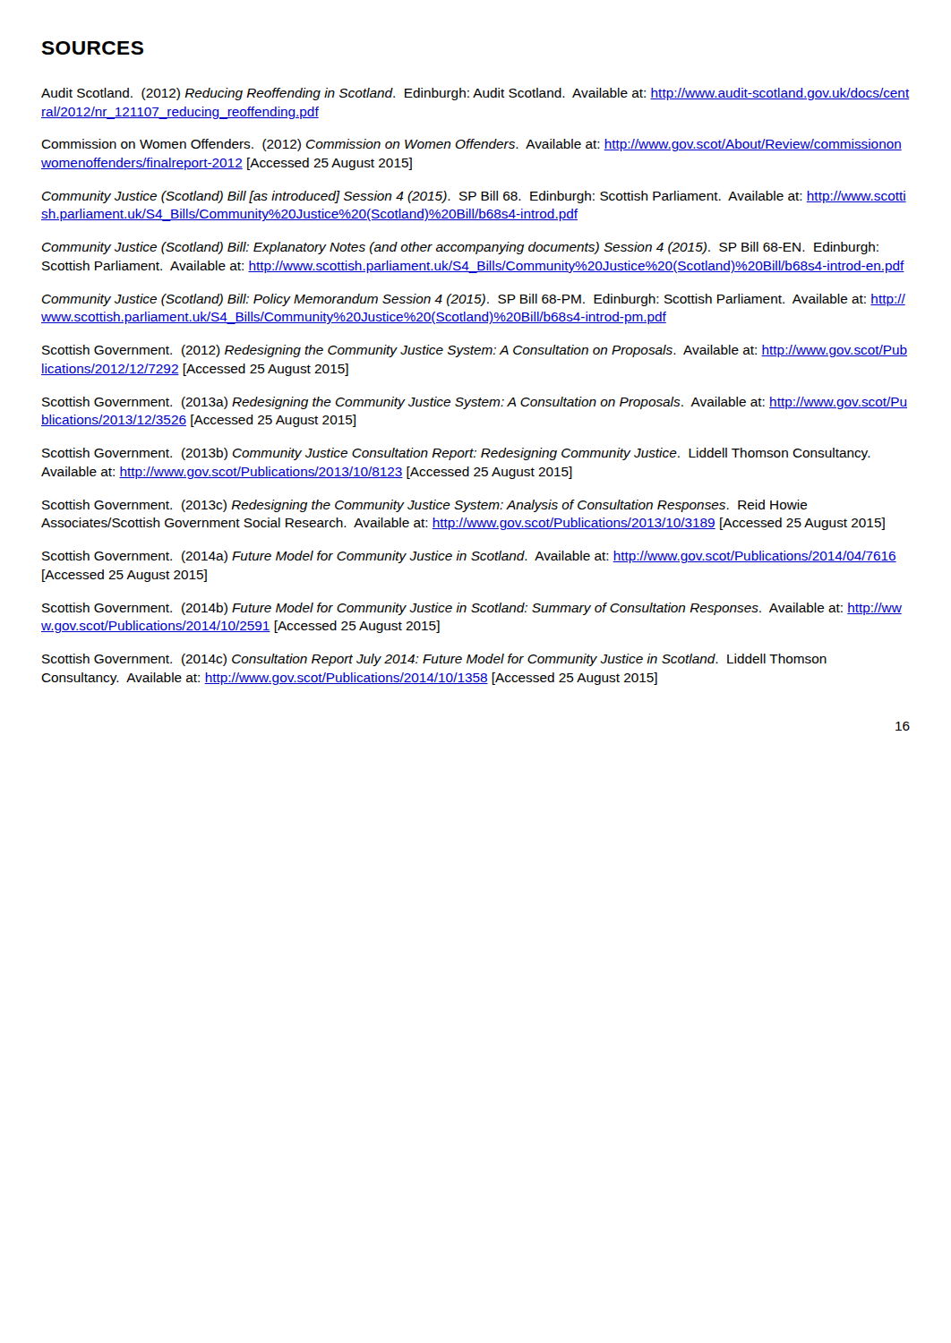SOURCES
Audit Scotland. (2012) Reducing Reoffending in Scotland. Edinburgh: Audit Scotland. Available at: http://www.audit-scotland.gov.uk/docs/central/2012/nr_121107_reducing_reoffending.pdf
Commission on Women Offenders. (2012) Commission on Women Offenders. Available at: http://www.gov.scot/About/Review/commissiononwomenoffenders/finalreport-2012 [Accessed 25 August 2015]
Community Justice (Scotland) Bill [as introduced] Session 4 (2015). SP Bill 68. Edinburgh: Scottish Parliament. Available at: http://www.scottish.parliament.uk/S4_Bills/Community%20Justice%20(Scotland)%20Bill/b68s4-introd.pdf
Community Justice (Scotland) Bill: Explanatory Notes (and other accompanying documents) Session 4 (2015). SP Bill 68-EN. Edinburgh: Scottish Parliament. Available at: http://www.scottish.parliament.uk/S4_Bills/Community%20Justice%20(Scotland)%20Bill/b68s4-introd-en.pdf
Community Justice (Scotland) Bill: Policy Memorandum Session 4 (2015). SP Bill 68-PM. Edinburgh: Scottish Parliament. Available at: http://www.scottish.parliament.uk/S4_Bills/Community%20Justice%20(Scotland)%20Bill/b68s4-introd-pm.pdf
Scottish Government. (2012) Redesigning the Community Justice System: A Consultation on Proposals. Available at: http://www.gov.scot/Publications/2012/12/7292 [Accessed 25 August 2015]
Scottish Government. (2013a) Redesigning the Community Justice System: A Consultation on Proposals. Available at: http://www.gov.scot/Publications/2013/12/3526 [Accessed 25 August 2015]
Scottish Government. (2013b) Community Justice Consultation Report: Redesigning Community Justice. Liddell Thomson Consultancy. Available at: http://www.gov.scot/Publications/2013/10/8123 [Accessed 25 August 2015]
Scottish Government. (2013c) Redesigning the Community Justice System: Analysis of Consultation Responses. Reid Howie Associates/Scottish Government Social Research. Available at: http://www.gov.scot/Publications/2013/10/3189 [Accessed 25 August 2015]
Scottish Government. (2014a) Future Model for Community Justice in Scotland. Available at: http://www.gov.scot/Publications/2014/04/7616 [Accessed 25 August 2015]
Scottish Government. (2014b) Future Model for Community Justice in Scotland: Summary of Consultation Responses. Available at: http://www.gov.scot/Publications/2014/10/2591 [Accessed 25 August 2015]
Scottish Government. (2014c) Consultation Report July 2014: Future Model for Community Justice in Scotland. Liddell Thomson Consultancy. Available at: http://www.gov.scot/Publications/2014/10/1358 [Accessed 25 August 2015]
16